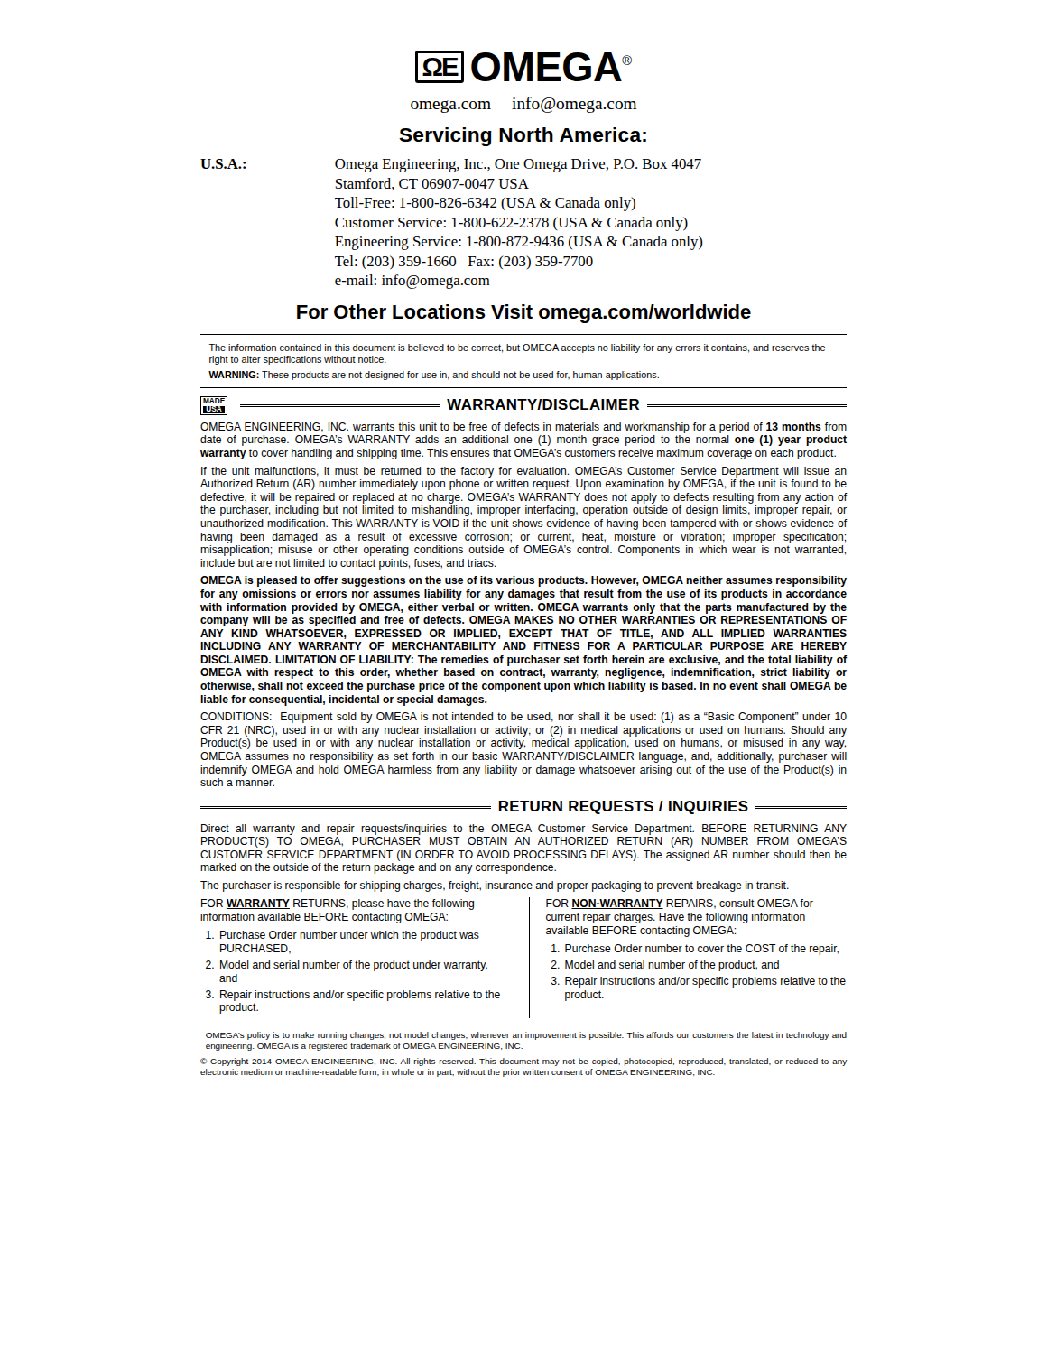ΩEOMEGA®
omega.com info@omega.com
Servicing North America:
| U.S.A.: | Omega Engineering, Inc., One Omega Drive, P.O. Box 4047 Stamford, CT 06907-0047 USA Toll-Free: 1-800-826-6342 (USA & Canada only) Customer Service: 1-800-622-2378 (USA & Canada only) Engineering Service: 1-800-872-9436 (USA & Canada only) Tel: (203) 359-1660 Fax: (203) 359-7700 e-mail: info@omega.com |
For Other Locations Visit omega.com/worldwide
The information contained in this document is believed to be correct, but OMEGA accepts no liability for any errors it contains, and reserves the right to alter specifications without notice.
WARNING: These products are not designed for use in, and should not be used for, human applications.
MADEUSA WARRANTY/DISCLAIMER
OMEGA ENGINEERING, INC. warrants this unit to be free of defects in materials and workmanship for a period of 13 months from date of purchase. OMEGA’s WARRANTY adds an additional one (1) month grace period to the normal one (1) year product warranty to cover handling and shipping time. This ensures that OMEGA’s customers receive maximum coverage on each product.
If the unit malfunctions, it must be returned to the factory for evaluation. OMEGA’s Customer Service Department will issue an Authorized Return (AR) number immediately upon phone or written request. Upon examination by OMEGA, if the unit is found to be defective, it will be repaired or replaced at no charge. OMEGA’s WARRANTY does not apply to defects resulting from any action of the purchaser, including but not limited to mishandling, improper interfacing, operation outside of design limits, improper repair, or unauthorized modification. This WARRANTY is VOID if the unit shows evidence of having been tampered with or shows evidence of having been damaged as a result of excessive corrosion; or current, heat, moisture or vibration; improper specification; misapplication; misuse or other operating conditions outside of OMEGA’s control. Components in which wear is not warranted, include but are not limited to contact points, fuses, and triacs.
OMEGA is pleased to offer suggestions on the use of its various products. However, OMEGA neither assumes responsibility for any omissions or errors nor assumes liability for any damages that result from the use of its products in accordance with information provided by OMEGA, either verbal or written. OMEGA warrants only that the parts manufactured by the company will be as specified and free of defects. OMEGA MAKES NO OTHER WARRANTIES OR REPRESENTATIONS OF ANY KIND WHATSOEVER, EXPRESSED OR IMPLIED, EXCEPT THAT OF TITLE, AND ALL IMPLIED WARRANTIES INCLUDING ANY WARRANTY OF MERCHANTABILITY AND FITNESS FOR A PARTICULAR PURPOSE ARE HEREBY DISCLAIMED. LIMITATION OF LIABILITY: The remedies of purchaser set forth herein are exclusive, and the total liability of OMEGA with respect to this order, whether based on contract, warranty, negligence, indemnification, strict liability or otherwise, shall not exceed the purchase price of the component upon which liability is based. In no event shall OMEGA be liable for consequential, incidental or special damages.
CONDITIONS: Equipment sold by OMEGA is not intended to be used, nor shall it be used: (1) as a “Basic Component” under 10 CFR 21 (NRC), used in or with any nuclear installation or activity; or (2) in medical applications or used on humans. Should any Product(s) be used in or with any nuclear installation or activity, medical application, used on humans, or misused in any way, OMEGA assumes no responsibility as set forth in our basic WARRANTY/DISCLAIMER language, and, additionally, purchaser will indemnify OMEGA and hold OMEGA harmless from any liability or damage whatsoever arising out of the use of the Product(s) in such a manner.
RETURN REQUESTS / INQUIRIES
Direct all warranty and repair requests/inquiries to the OMEGA Customer Service Department. BEFORE RETURNING ANY PRODUCT(S) TO OMEGA, PURCHASER MUST OBTAIN AN AUTHORIZED RETURN (AR) NUMBER FROM OMEGA’S CUSTOMER SERVICE DEPARTMENT (IN ORDER TO AVOID PROCESSING DELAYS). The assigned AR number should then be marked on the outside of the return package and on any correspondence.
The purchaser is responsible for shipping charges, freight, insurance and proper packaging to prevent breakage in transit.
FOR WARRANTY RETURNS, please have the following information available BEFORE contacting OMEGA:
Purchase Order number under which the product was PURCHASED,
Model and serial number of the product under warranty, and
Repair instructions and/or specific problems relative to the product.
FOR NON-WARRANTY REPAIRS, consult OMEGA for current repair charges. Have the following information available BEFORE contacting OMEGA:
Purchase Order number to cover the COST of the repair,
Model and serial number of the product, and
Repair instructions and/or specific problems relative to the product.
OMEGA’s policy is to make running changes, not model changes, whenever an improvement is possible. This affords our customers the latest in technology and engineering. OMEGA is a registered trademark of OMEGA ENGINEERING, INC.
© Copyright 2014 OMEGA ENGINEERING, INC. All rights reserved. This document may not be copied, photocopied, reproduced, translated, or reduced to any electronic medium or machine-readable form, in whole or in part, without the prior written consent of OMEGA ENGINEERING, INC.